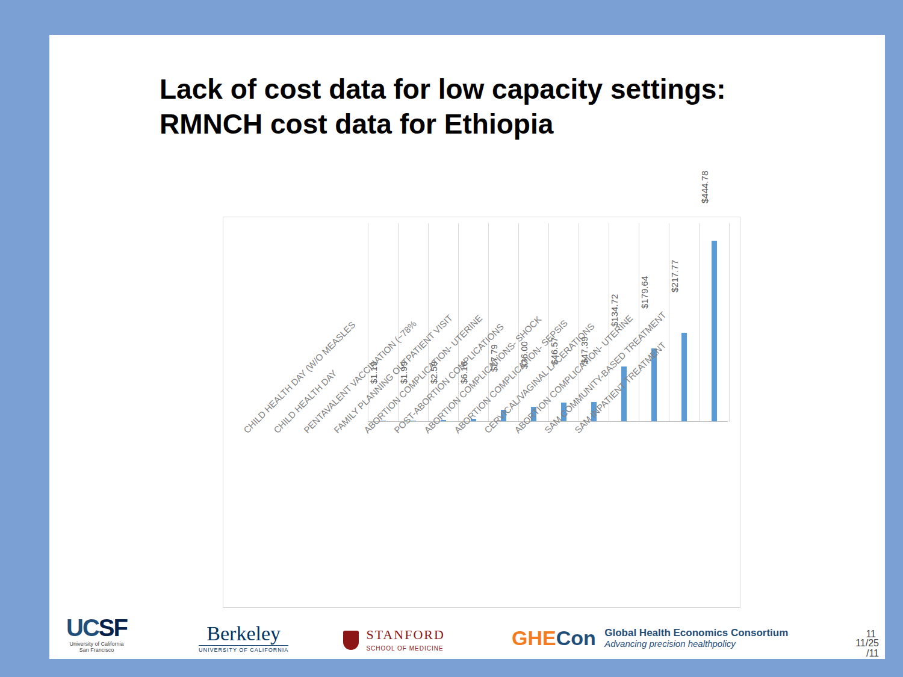Lack of cost data for low capacity settings: RMNCH cost data for Ethiopia
$1.19
$1.99
$2.59
$6.16
$27.79
$36.00
$46.57
$47.39
$134.72
$179.64
$217.77
$444.78
CHILD HEALTH DAY (W/O MEASLES
CHILD HEALTH DAY
PENTAVALENT VACCINATION (~78%
FAMILY PLANNING OUTPATIENT VISIT
ABORTION COMPLICATION- UTERINE
POST-ABORTION COMPLICATIONS
ABORTION COMPLICATIONS- SHOCK
ABORTION COMPLICATION- SEPSIS
CERVICAL/VAGINAL LACERATIONS
ABORTION COMPLICATION- UTERINE
SAM COMMUNITY-BASED TREATMENT
SAM INPATIENT TREATMENT
UCSF
University of California
San Francisco
Berkeley
UNIVERSITY OF CALIFORNIA
STANFORD
SCHOOL OF MEDICINE
GHECon Global Health Economics Consortium
Advancing precision healthpolicy
11
11/25
/11